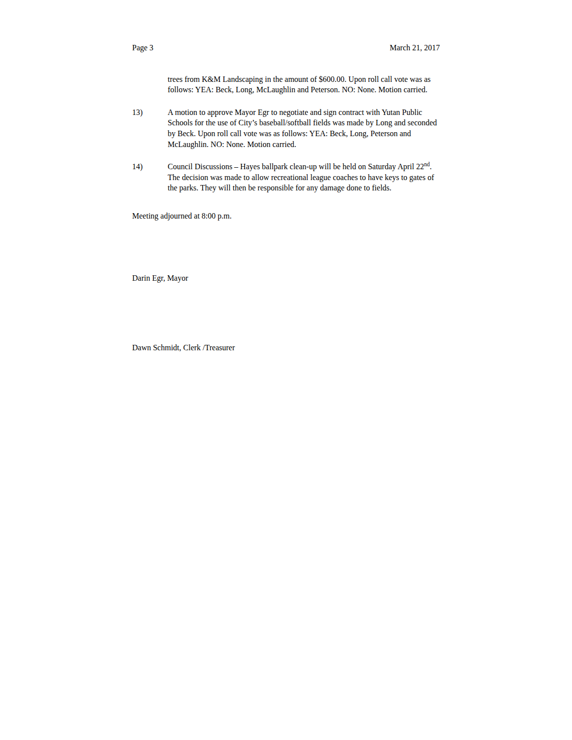Page 3
March 21, 2017
trees from K&M Landscaping in the amount of $600.00. Upon roll call vote was as follows: YEA: Beck, Long, McLaughlin and Peterson. NO: None. Motion carried.
13)
A motion to approve Mayor Egr to negotiate and sign contract with Yutan Public Schools for the use of City’s baseball/softball fields was made by Long and seconded by Beck. Upon roll call vote was as follows: YEA: Beck, Long, Peterson and McLaughlin. NO: None. Motion carried.
14)
Council Discussions – Hayes ballpark clean-up will be held on Saturday April 22nd. The decision was made to allow recreational league coaches to have keys to gates of the parks. They will then be responsible for any damage done to fields.
Meeting adjourned at 8:00 p.m.
Darin Egr, Mayor
Dawn Schmidt, Clerk /Treasurer